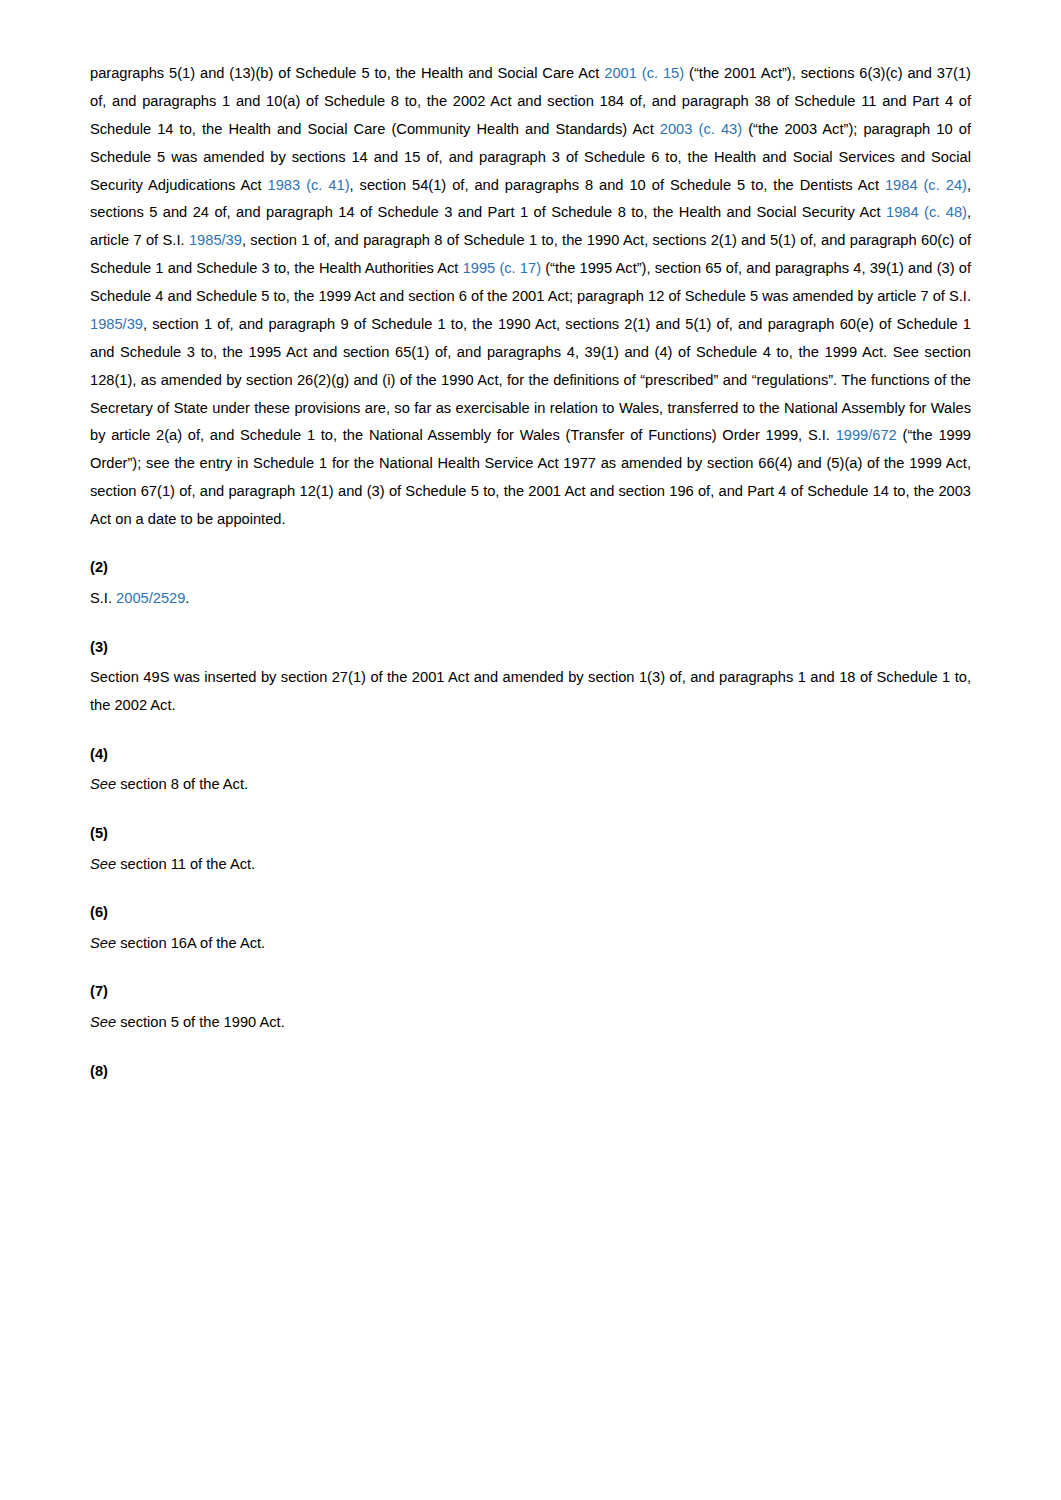paragraphs 5(1) and (13)(b) of Schedule 5 to, the Health and Social Care Act 2001 (c. 15) (“the 2001 Act”), sections 6(3)(c) and 37(1) of, and paragraphs 1 and 10(a) of Schedule 8 to, the 2002 Act and section 184 of, and paragraph 38 of Schedule 11 and Part 4 of Schedule 14 to, the Health and Social Care (Community Health and Standards) Act 2003 (c. 43) (“the 2003 Act”); paragraph 10 of Schedule 5 was amended by sections 14 and 15 of, and paragraph 3 of Schedule 6 to, the Health and Social Services and Social Security Adjudications Act 1983 (c. 41), section 54(1) of, and paragraphs 8 and 10 of Schedule 5 to, the Dentists Act 1984 (c. 24), sections 5 and 24 of, and paragraph 14 of Schedule 3 and Part 1 of Schedule 8 to, the Health and Social Security Act 1984 (c. 48), article 7 of S.I. 1985/39, section 1 of, and paragraph 8 of Schedule 1 to, the 1990 Act, sections 2(1) and 5(1) of, and paragraph 60(c) of Schedule 1 and Schedule 3 to, the Health Authorities Act 1995 (c. 17) (“the 1995 Act”), section 65 of, and paragraphs 4, 39(1) and (3) of Schedule 4 and Schedule 5 to, the 1999 Act and section 6 of the 2001 Act; paragraph 12 of Schedule 5 was amended by article 7 of S.I. 1985/39, section 1 of, and paragraph 9 of Schedule 1 to, the 1990 Act, sections 2(1) and 5(1) of, and paragraph 60(e) of Schedule 1 and Schedule 3 to, the 1995 Act and section 65(1) of, and paragraphs 4, 39(1) and (4) of Schedule 4 to, the 1999 Act. See section 128(1), as amended by section 26(2)(g) and (i) of the 1990 Act, for the definitions of “prescribed” and “regulations”. The functions of the Secretary of State under these provisions are, so far as exercisable in relation to Wales, transferred to the National Assembly for Wales by article 2(a) of, and Schedule 1 to, the National Assembly for Wales (Transfer of Functions) Order 1999, S.I. 1999/672 (“the 1999 Order”); see the entry in Schedule 1 for the National Health Service Act 1977 as amended by section 66(4) and (5)(a) of the 1999 Act, section 67(1) of, and paragraph 12(1) and (3) of Schedule 5 to, the 2001 Act and section 196 of, and Part 4 of Schedule 14 to, the 2003 Act on a date to be appointed.
(2)
S.I. 2005/2529.
(3)
Section 49S was inserted by section 27(1) of the 2001 Act and amended by section 1(3) of, and paragraphs 1 and 18 of Schedule 1 to, the 2002 Act.
(4)
See section 8 of the Act.
(5)
See section 11 of the Act.
(6)
See section 16A of the Act.
(7)
See section 5 of the 1990 Act.
(8)